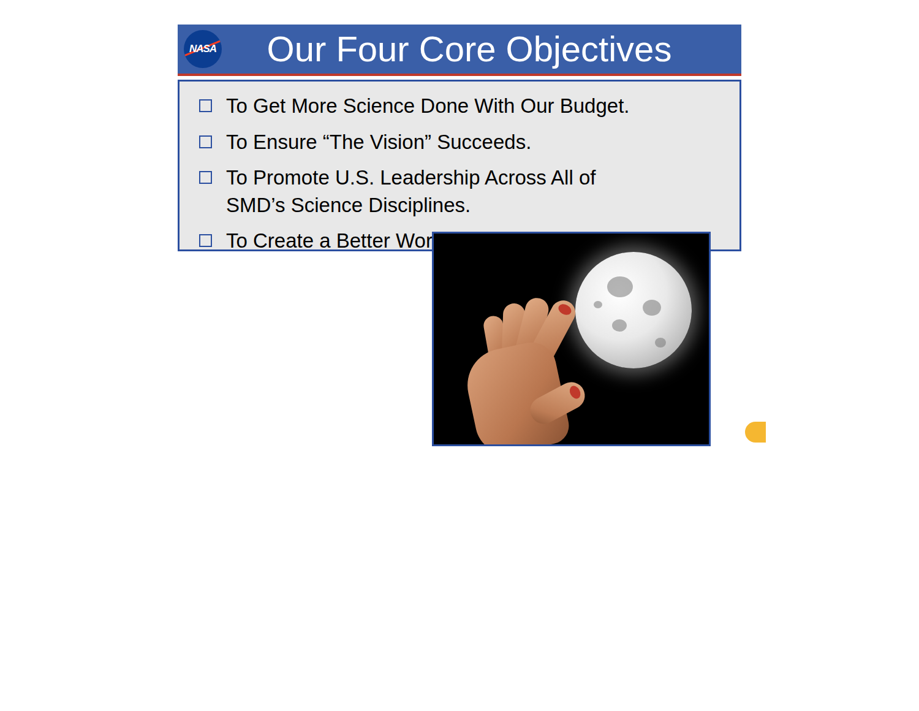NASA
Our Four Core Objectives
To Get More Science Done With Our Budget.
To Ensure “The Vision” Succeeds.
To Promote U.S. Leadership Across All of SMD’s Science Disciplines.
To Create a Better Workplace.